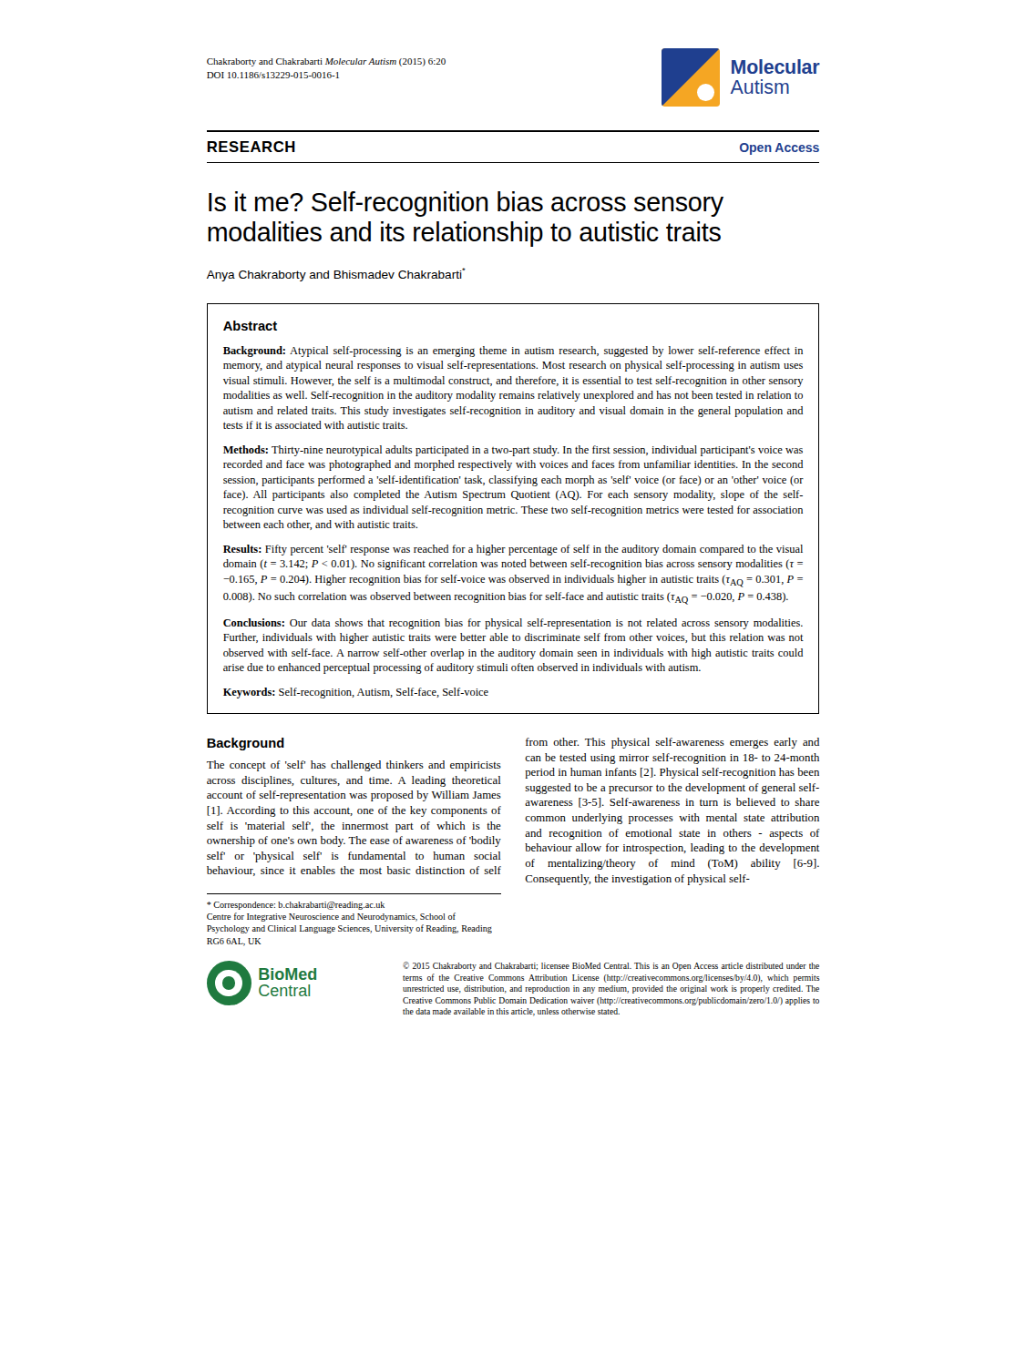Chakraborty and Chakrabarti Molecular Autism (2015) 6:20
DOI 10.1186/s13229-015-0016-1
Molecular Autism
RESEARCH
Open Access
Is it me? Self-recognition bias across sensory
modalities and its relationship to autistic traits
Anya Chakraborty and Bhismadev Chakrabarti*
Abstract
Background: Atypical self-processing is an emerging theme in autism research, suggested by lower self-reference effect in memory, and atypical neural responses to visual self-representations. Most research on physical self-processing in autism uses visual stimuli. However, the self is a multimodal construct, and therefore, it is essential to test self-recognition in other sensory modalities as well. Self-recognition in the auditory modality remains relatively unexplored and has not been tested in relation to autism and related traits. This study investigates self-recognition in auditory and visual domain in the general population and tests if it is associated with autistic traits.
Methods: Thirty-nine neurotypical adults participated in a two-part study. In the first session, individual participant's voice was recorded and face was photographed and morphed respectively with voices and faces from unfamiliar identities. In the second session, participants performed a 'self-identification' task, classifying each morph as 'self' voice (or face) or an 'other' voice (or face). All participants also completed the Autism Spectrum Quotient (AQ). For each sensory modality, slope of the self-recognition curve was used as individual self-recognition metric. These two self-recognition metrics were tested for association between each other, and with autistic traits.
Results: Fifty percent 'self' response was reached for a higher percentage of self in the auditory domain compared to the visual domain (t = 3.142; P < 0.01). No significant correlation was noted between self-recognition bias across sensory modalities (τ = −0.165, P = 0.204). Higher recognition bias for self-voice was observed in individuals higher in autistic traits (τAQ = 0.301, P = 0.008). No such correlation was observed between recognition bias for self-face and autistic traits (τAQ = −0.020, P = 0.438).
Conclusions: Our data shows that recognition bias for physical self-representation is not related across sensory modalities. Further, individuals with higher autistic traits were better able to discriminate self from other voices, but this relation was not observed with self-face. A narrow self-other overlap in the auditory domain seen in individuals with high autistic traits could arise due to enhanced perceptual processing of auditory stimuli often observed in individuals with autism.
Keywords: Self-recognition, Autism, Self-face, Self-voice
Background
The concept of 'self' has challenged thinkers and empiricists across disciplines, cultures, and time. A leading theoretical account of self-representation was proposed by William James [1]. According to this account, one of the key components of self is 'material self', the innermost part of which is the ownership of one's own body. The ease of awareness of 'bodily self' or 'physical self' is fundamental to human social behaviour, since it enables the most basic distinction of self from other. This physical self-awareness emerges early and can be tested using mirror self-recognition in 18- to 24-month period in human infants [2]. Physical self-recognition has been suggested to be a precursor to the development of general self-awareness [3-5]. Self-awareness in turn is believed to share common underlying processes with mental state attribution and recognition of emotional state in others - aspects of behaviour allow for introspection, leading to the development of mentalizing/theory of mind (ToM) ability [6-9]. Consequently, the investigation of physical self-
* Correspondence: b.chakrabarti@reading.ac.uk
Centre for Integrative Neuroscience and Neurodynamics, School of Psychology and Clinical Language Sciences, University of Reading, Reading RG6 6AL, UK
BioMed Central
© 2015 Chakraborty and Chakrabarti; licensee BioMed Central. This is an Open Access article distributed under the terms of the Creative Commons Attribution License (http://creativecommons.org/licenses/by/4.0), which permits unrestricted use, distribution, and reproduction in any medium, provided the original work is properly credited. The Creative Commons Public Domain Dedication waiver (http://creativecommons.org/publicdomain/zero/1.0/) applies to the data made available in this article, unless otherwise stated.